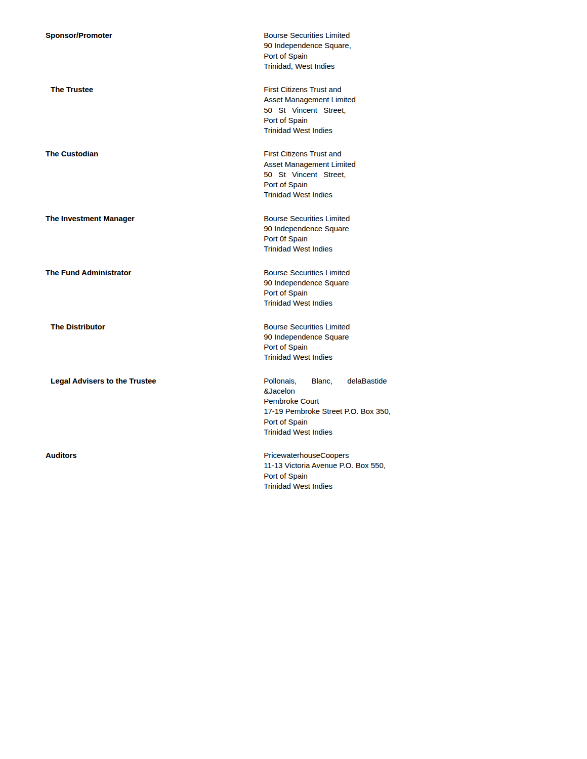| Sponsor/Promoter | Bourse Securities Limited 90 Independence Square, Port of Spain Trinidad, West Indies |
| The Trustee | First Citizens Trust and Asset Management Limited 50 St Vincent Street, Port of Spain Trinidad West Indies |
| The Custodian | First Citizens Trust and Asset Management Limited 50 St Vincent Street, Port of Spain Trinidad West Indies |
| The Investment Manager | Bourse Securities Limited 90 Independence Square Port 0f Spain Trinidad West Indies |
| The Fund Administrator | Bourse Securities Limited 90 Independence Square Port of Spain Trinidad West Indies |
| The Distributor | Bourse Securities Limited 90 Independence Square Port of Spain Trinidad West Indies |
| Legal Advisers to the Trustee | Pollonais, Blanc, delaBastide &Jacelon Pembroke Court 17-19 Pembroke Street P.O. Box 350, Port of Spain Trinidad West Indies |
| Auditors | PricewaterhouseCoopers 11-13 Victoria Avenue P.O. Box 550, Port of Spain Trinidad West Indies |